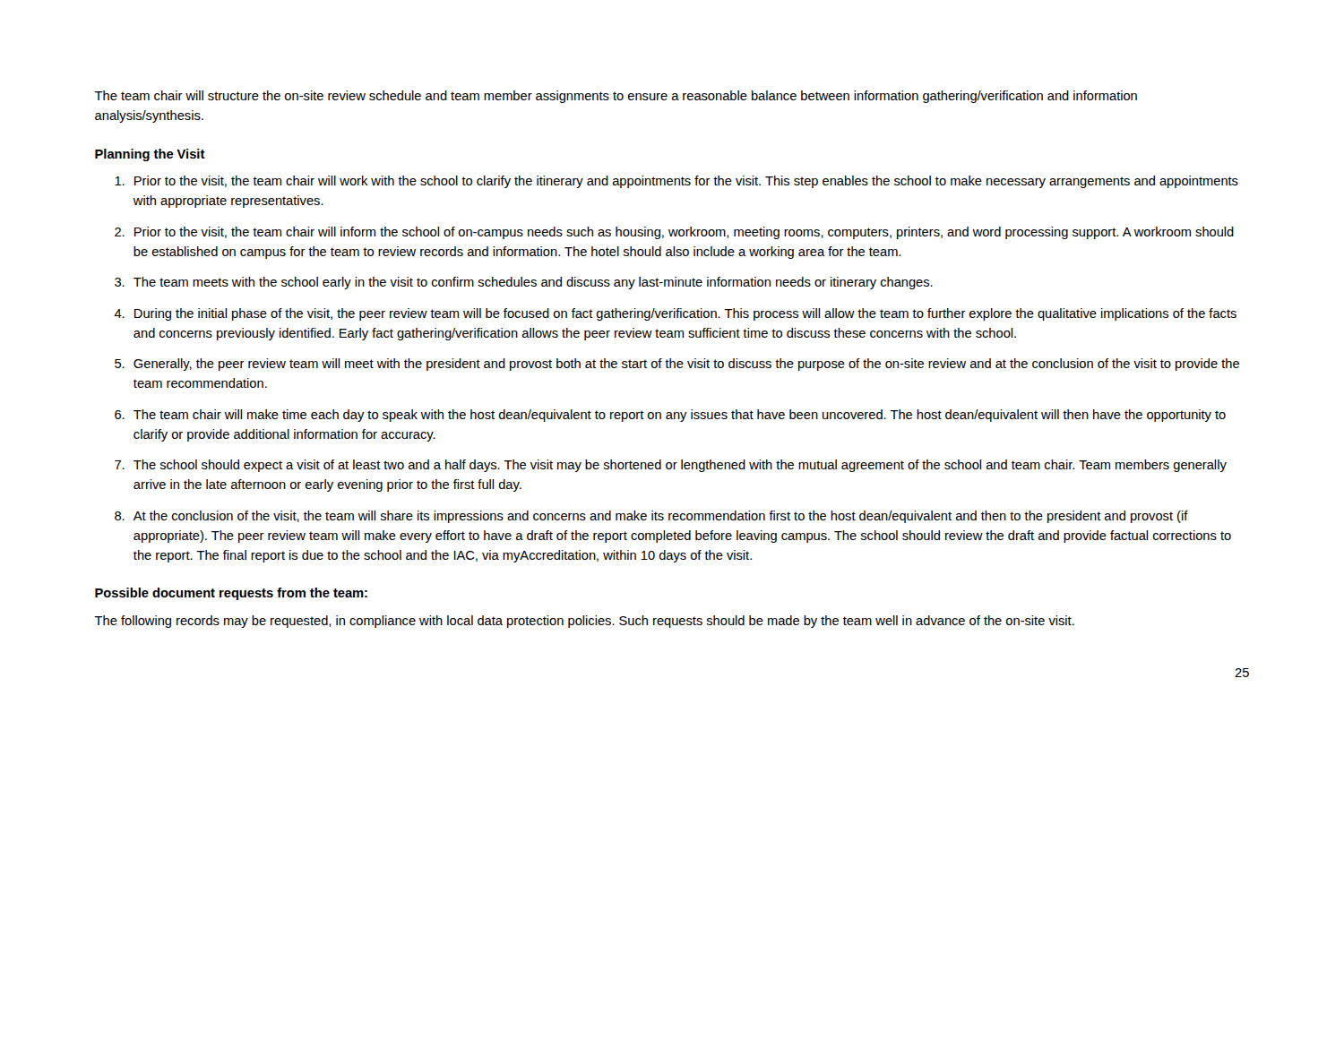The team chair will structure the on-site review schedule and team member assignments to ensure a reasonable balance between information gathering/verification and information analysis/synthesis.
Planning the Visit
Prior to the visit, the team chair will work with the school to clarify the itinerary and appointments for the visit. This step enables the school to make necessary arrangements and appointments with appropriate representatives.
Prior to the visit, the team chair will inform the school of on-campus needs such as housing, workroom, meeting rooms, computers, printers, and word processing support. A workroom should be established on campus for the team to review records and information. The hotel should also include a working area for the team.
The team meets with the school early in the visit to confirm schedules and discuss any last-minute information needs or itinerary changes.
During the initial phase of the visit, the peer review team will be focused on fact gathering/verification. This process will allow the team to further explore the qualitative implications of the facts and concerns previously identified. Early fact gathering/verification allows the peer review team sufficient time to discuss these concerns with the school.
Generally, the peer review team will meet with the president and provost both at the start of the visit to discuss the purpose of the on-site review and at the conclusion of the visit to provide the team recommendation.
The team chair will make time each day to speak with the host dean/equivalent to report on any issues that have been uncovered. The host dean/equivalent will then have the opportunity to clarify or provide additional information for accuracy.
The school should expect a visit of at least two and a half days. The visit may be shortened or lengthened with the mutual agreement of the school and team chair. Team members generally arrive in the late afternoon or early evening prior to the first full day.
At the conclusion of the visit, the team will share its impressions and concerns and make its recommendation first to the host dean/equivalent and then to the president and provost (if appropriate). The peer review team will make every effort to have a draft of the report completed before leaving campus. The school should review the draft and provide factual corrections to the report. The final report is due to the school and the IAC, via myAccreditation, within 10 days of the visit.
Possible document requests from the team:
The following records may be requested, in compliance with local data protection policies. Such requests should be made by the team well in advance of the on-site visit.
25